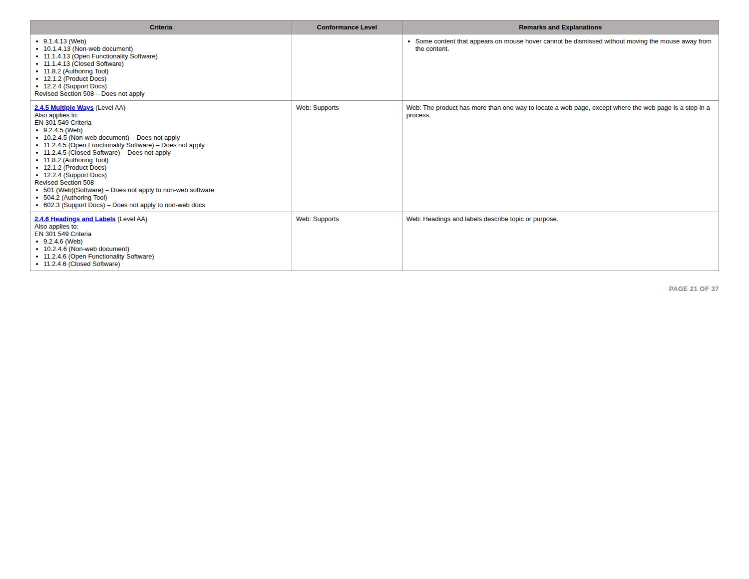| Criteria | Conformance Level | Remarks and Explanations |
| --- | --- | --- |
| 9.1.4.13 (Web) 10.1.4.13 (Non-web document) 11.1.4.13 (Open Functionality Software) 11.1.4.13 (Closed Software) 11.8.2 (Authoring Tool) 12.1.2 (Product Docs) 12.2.4 (Support Docs) Revised Section 508 – Does not apply | | Some content that appears on mouse hover cannot be dismissed without moving the mouse away from the content. |
| 2.4.5 Multiple Ways (Level AA) Also applies to: EN 301 549 Criteria 9.2.4.5 (Web) 10.2.4.5 (Non-web document) – Does not apply 11.2.4.5 (Open Functionality Software) – Does not apply 11.2.4.5 (Closed Software) – Does not apply 11.8.2 (Authoring Tool) 12.1.2 (Product Docs) 12.2.4 (Support Docs) Revised Section 508 501 (Web)(Software) – Does not apply to non-web software 504.2 (Authoring Tool) 602.3 (Support Docs) – Does not apply to non-web docs | Web: Supports | Web: The product has more than one way to locate a web page, except where the web page is a step in a process. |
| 2.4.6 Headings and Labels (Level AA) Also applies to: EN 301 549 Criteria 9.2.4.6 (Web) 10.2.4.6 (Non-web document) 11.2.4.6 (Open Functionality Software) 11.2.4.6 (Closed Software) | Web: Supports | Web: Headings and labels describe topic or purpose. |
PAGE 21 OF 37